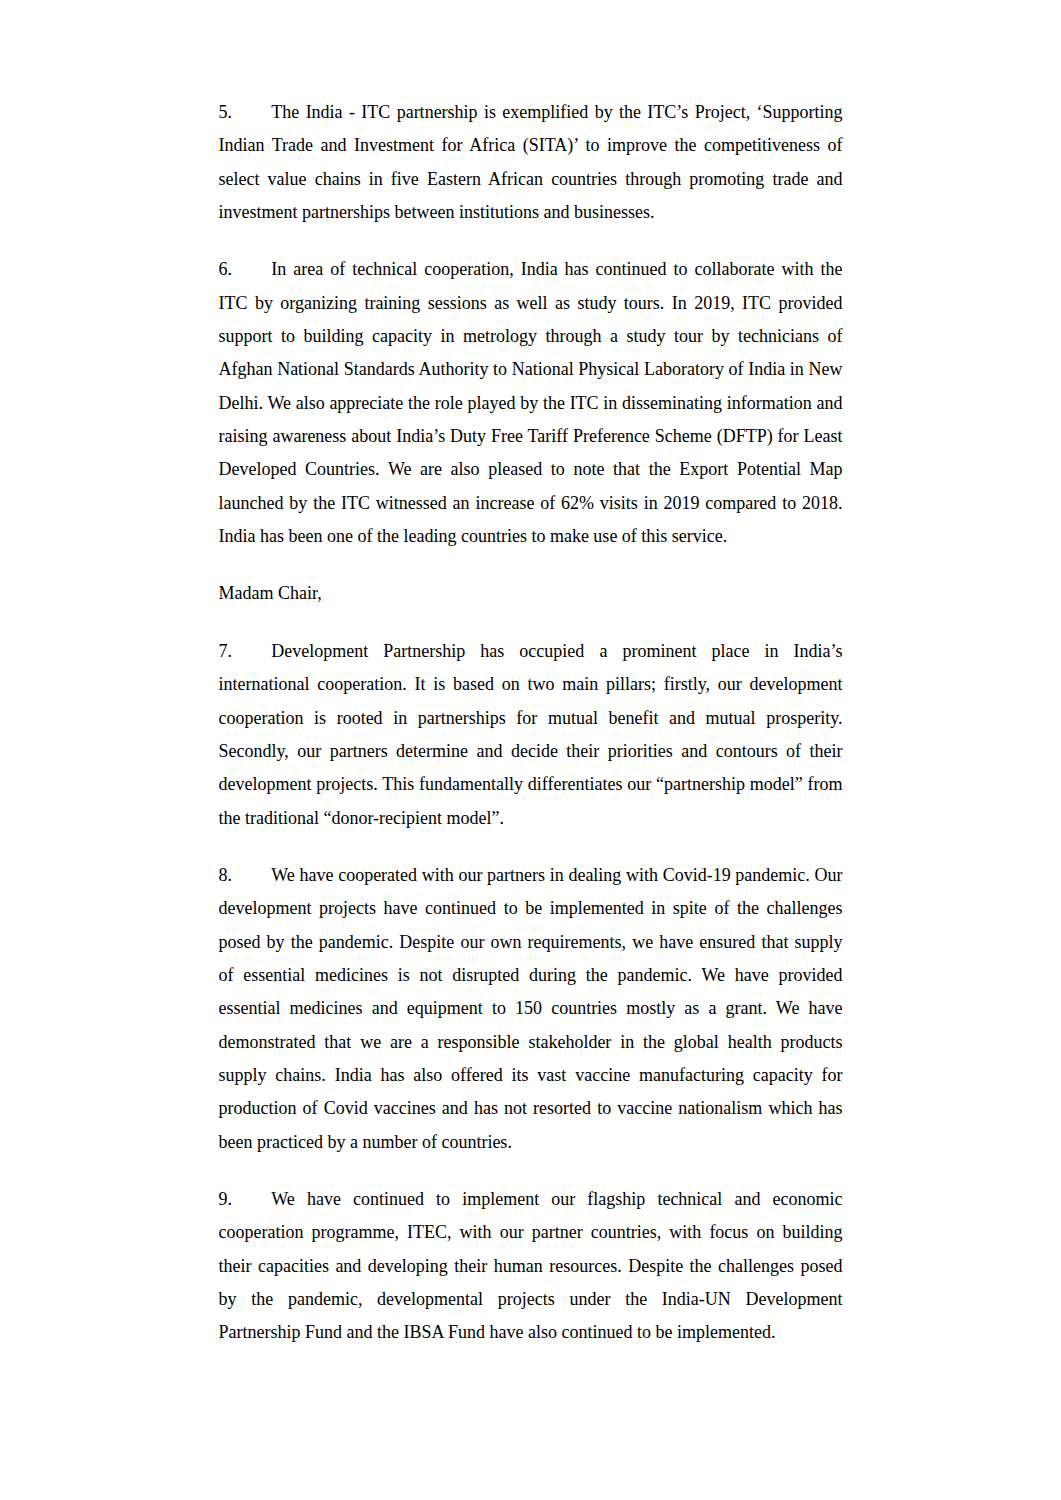5. The India - ITC partnership is exemplified by the ITC’s Project, ‘Supporting Indian Trade and Investment for Africa (SITA)’ to improve the competitiveness of select value chains in five Eastern African countries through promoting trade and investment partnerships between institutions and businesses.
6. In area of technical cooperation, India has continued to collaborate with the ITC by organizing training sessions as well as study tours. In 2019, ITC provided support to building capacity in metrology through a study tour by technicians of Afghan National Standards Authority to National Physical Laboratory of India in New Delhi. We also appreciate the role played by the ITC in disseminating information and raising awareness about India’s Duty Free Tariff Preference Scheme (DFTP) for Least Developed Countries. We are also pleased to note that the Export Potential Map launched by the ITC witnessed an increase of 62% visits in 2019 compared to 2018. India has been one of the leading countries to make use of this service.
Madam Chair,
7. Development Partnership has occupied a prominent place in India’s international cooperation. It is based on two main pillars; firstly, our development cooperation is rooted in partnerships for mutual benefit and mutual prosperity. Secondly, our partners determine and decide their priorities and contours of their development projects. This fundamentally differentiates our “partnership model” from the traditional “donor-recipient model”.
8. We have cooperated with our partners in dealing with Covid-19 pandemic. Our development projects have continued to be implemented in spite of the challenges posed by the pandemic. Despite our own requirements, we have ensured that supply of essential medicines is not disrupted during the pandemic. We have provided essential medicines and equipment to 150 countries mostly as a grant. We have demonstrated that we are a responsible stakeholder in the global health products supply chains. India has also offered its vast vaccine manufacturing capacity for production of Covid vaccines and has not resorted to vaccine nationalism which has been practiced by a number of countries.
9. We have continued to implement our flagship technical and economic cooperation programme, ITEC, with our partner countries, with focus on building their capacities and developing their human resources. Despite the challenges posed by the pandemic, developmental projects under the India-UN Development Partnership Fund and the IBSA Fund have also continued to be implemented.